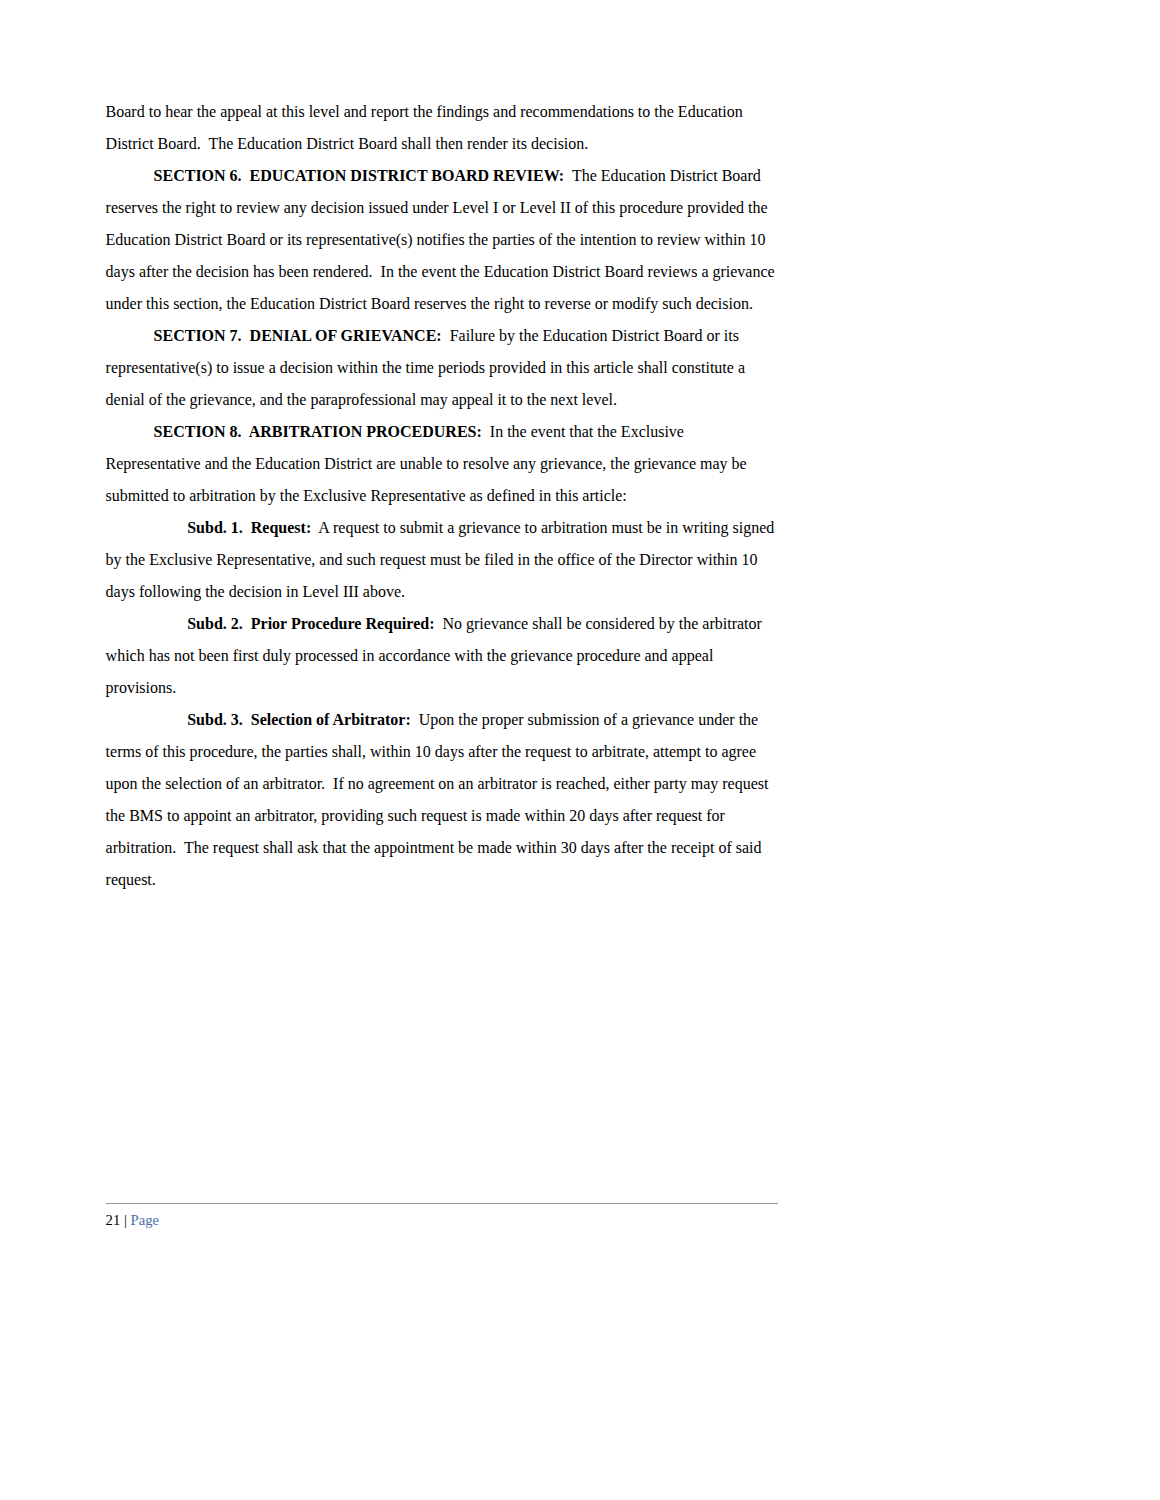Board to hear the appeal at this level and report the findings and recommendations to the Education District Board. The Education District Board shall then render its decision.
SECTION 6. EDUCATION DISTRICT BOARD REVIEW: The Education District Board reserves the right to review any decision issued under Level I or Level II of this procedure provided the Education District Board or its representative(s) notifies the parties of the intention to review within 10 days after the decision has been rendered. In the event the Education District Board reviews a grievance under this section, the Education District Board reserves the right to reverse or modify such decision.
SECTION 7. DENIAL OF GRIEVANCE: Failure by the Education District Board or its representative(s) to issue a decision within the time periods provided in this article shall constitute a denial of the grievance, and the paraprofessional may appeal it to the next level.
SECTION 8. ARBITRATION PROCEDURES: In the event that the Exclusive Representative and the Education District are unable to resolve any grievance, the grievance may be submitted to arbitration by the Exclusive Representative as defined in this article:
Subd. 1. Request: A request to submit a grievance to arbitration must be in writing signed by the Exclusive Representative, and such request must be filed in the office of the Director within 10 days following the decision in Level III above.
Subd. 2. Prior Procedure Required: No grievance shall be considered by the arbitrator which has not been first duly processed in accordance with the grievance procedure and appeal provisions.
Subd. 3. Selection of Arbitrator: Upon the proper submission of a grievance under the terms of this procedure, the parties shall, within 10 days after the request to arbitrate, attempt to agree upon the selection of an arbitrator. If no agreement on an arbitrator is reached, either party may request the BMS to appoint an arbitrator, providing such request is made within 20 days after request for arbitration. The request shall ask that the appointment be made within 30 days after the receipt of said request.
21 | Page